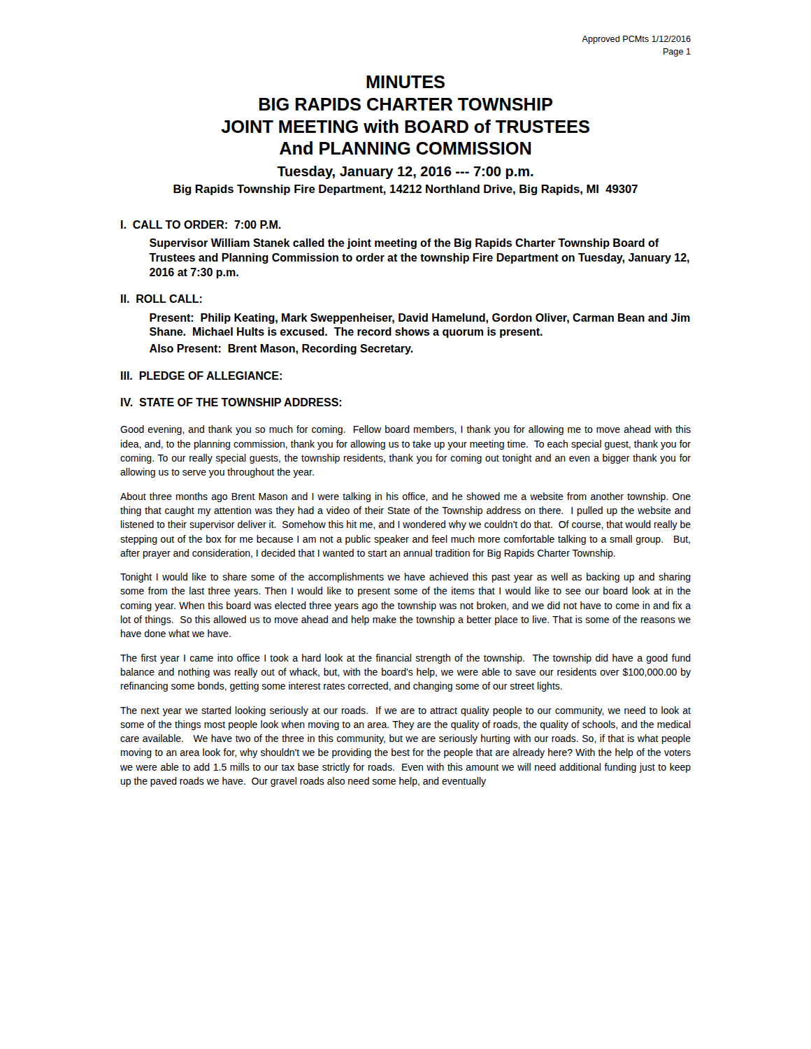Approved PCMts 1/12/2016
Page 1
MINUTES BIG RAPIDS CHARTER TOWNSHIP JOINT MEETING with BOARD of TRUSTEES And PLANNING COMMISSION
Tuesday, January 12, 2016 --- 7:00 p.m.
Big Rapids Township Fire Department, 14212 Northland Drive, Big Rapids, MI 49307
I. CALL TO ORDER: 7:00 P.M.
Supervisor William Stanek called the joint meeting of the Big Rapids Charter Township Board of Trustees and Planning Commission to order at the township Fire Department on Tuesday, January 12, 2016 at 7:30 p.m.
II. ROLL CALL:
Present: Philip Keating, Mark Sweppenheiser, David Hamelund, Gordon Oliver, Carman Bean and Jim Shane. Michael Hults is excused. The record shows a quorum is present.
Also Present: Brent Mason, Recording Secretary.
III. PLEDGE OF ALLEGIANCE:
IV. STATE OF THE TOWNSHIP ADDRESS:
Good evening, and thank you so much for coming. Fellow board members, I thank you for allowing me to move ahead with this idea, and, to the planning commission, thank you for allowing us to take up your meeting time. To each special guest, thank you for coming. To our really special guests, the township residents, thank you for coming out tonight and an even a bigger thank you for allowing us to serve you throughout the year.
About three months ago Brent Mason and I were talking in his office, and he showed me a website from another township. One thing that caught my attention was they had a video of their State of the Township address on there. I pulled up the website and listened to their supervisor deliver it. Somehow this hit me, and I wondered why we couldn't do that. Of course, that would really be stepping out of the box for me because I am not a public speaker and feel much more comfortable talking to a small group. But, after prayer and consideration, I decided that I wanted to start an annual tradition for Big Rapids Charter Township.
Tonight I would like to share some of the accomplishments we have achieved this past year as well as backing up and sharing some from the last three years. Then I would like to present some of the items that I would like to see our board look at in the coming year. When this board was elected three years ago the township was not broken, and we did not have to come in and fix a lot of things. So this allowed us to move ahead and help make the township a better place to live. That is some of the reasons we have done what we have.
The first year I came into office I took a hard look at the financial strength of the township. The township did have a good fund balance and nothing was really out of whack, but, with the board's help, we were able to save our residents over $100,000.00 by refinancing some bonds, getting some interest rates corrected, and changing some of our street lights.
The next year we started looking seriously at our roads. If we are to attract quality people to our community, we need to look at some of the things most people look when moving to an area. They are the quality of roads, the quality of schools, and the medical care available. We have two of the three in this community, but we are seriously hurting with our roads. So, if that is what people moving to an area look for, why shouldn't we be providing the best for the people that are already here? With the help of the voters we were able to add 1.5 mills to our tax base strictly for roads. Even with this amount we will need additional funding just to keep up the paved roads we have. Our gravel roads also need some help, and eventually